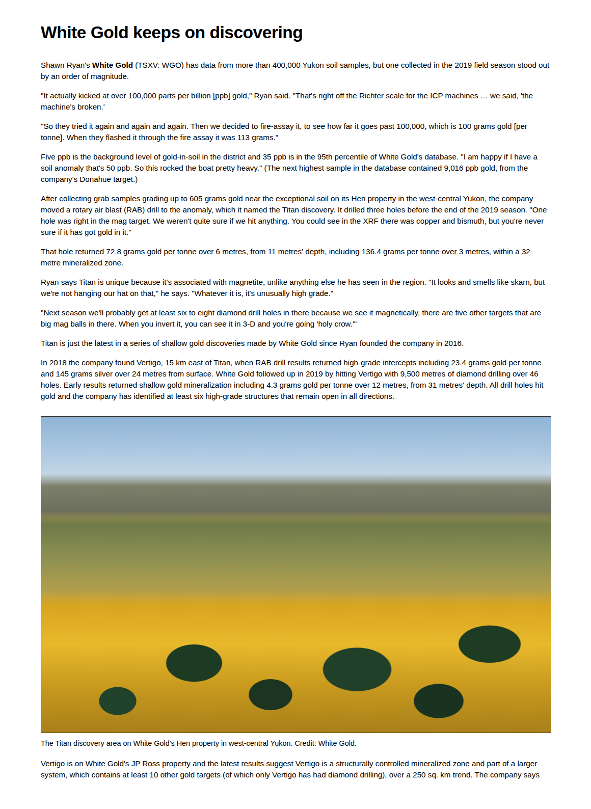White Gold keeps on discovering
Shawn Ryan's White Gold (TSXV: WGO) has data from more than 400,000 Yukon soil samples, but one collected in the 2019 field season stood out by an order of magnitude.
"It actually kicked at over 100,000 parts per billion [ppb] gold," Ryan said. "That's right off the Richter scale for the ICP machines … we said, 'the machine's broken.'
"So they tried it again and again and again. Then we decided to fire-assay it, to see how far it goes past 100,000, which is 100 grams gold [per tonne]. When they flashed it through the fire assay it was 113 grams."
Five ppb is the background level of gold-in-soil in the district and 35 ppb is in the 95th percentile of White Gold's database. "I am happy if I have a soil anomaly that's 50 ppb. So this rocked the boat pretty heavy." (The next highest sample in the database contained 9,016 ppb gold, from the company's Donahue target.)
After collecting grab samples grading up to 605 grams gold near the exceptional soil on its Hen property in the west-central Yukon, the company moved a rotary air blast (RAB) drill to the anomaly, which it named the Titan discovery. It drilled three holes before the end of the 2019 season. "One hole was right in the mag target. We weren't quite sure if we hit anything. You could see in the XRF there was copper and bismuth, but you're never sure if it has got gold in it."
That hole returned 72.8 grams gold per tonne over 6 metres, from 11 metres' depth, including 136.4 grams per tonne over 3 metres, within a 32-metre mineralized zone.
Ryan says Titan is unique because it's associated with magnetite, unlike anything else he has seen in the region. "It looks and smells like skarn, but we're not hanging our hat on that," he says. "Whatever it is, it's unusually high grade."
"Next season we'll probably get at least six to eight diamond drill holes in there because we see it magnetically, there are five other targets that are big mag balls in there. When you invert it, you can see it in 3-D and you're going 'holy crow.'"
Titan is just the latest in a series of shallow gold discoveries made by White Gold since Ryan founded the company in 2016.
In 2018 the company found Vertigo, 15 km east of Titan, when RAB drill results returned high-grade intercepts including 23.4 grams gold per tonne and 145 grams silver over 24 metres from surface. White Gold followed up in 2019 by hitting Vertigo with 9,500 metres of diamond drilling over 46 holes. Early results returned shallow gold mineralization including 4.3 grams gold per tonne over 12 metres, from 31 metres' depth. All drill holes hit gold and the company has identified at least six high-grade structures that remain open in all directions.
The Titan discovery area on White Gold's Hen property in west-central Yukon. Credit: White Gold.
Vertigo is on White Gold's JP Ross property and the latest results suggest Vertigo is a structurally controlled mineralized zone and part of a larger system, which contains at least 10 other gold targets (of which only Vertigo has had diamond drilling), over a 250 sq. km trend. The company says